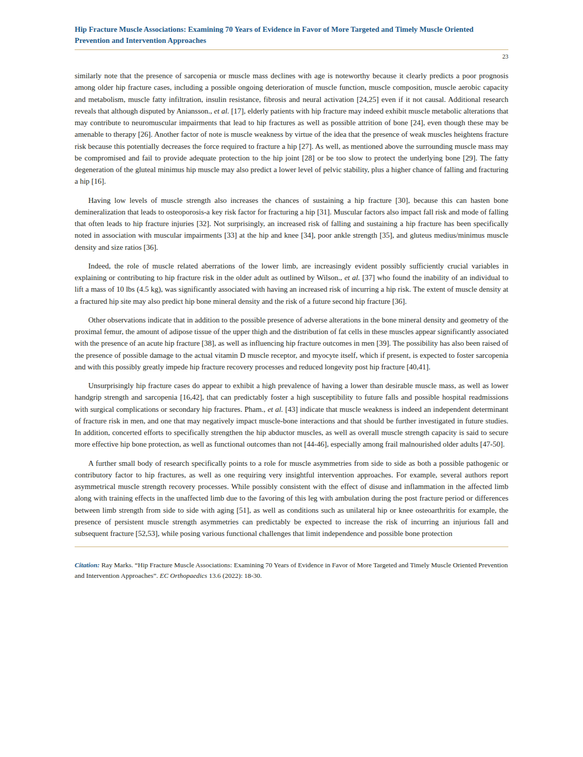Hip Fracture Muscle Associations: Examining 70 Years of Evidence in Favor of More Targeted and Timely Muscle Oriented Prevention and Intervention Approaches
23
similarly note that the presence of sarcopenia or muscle mass declines with age is noteworthy because it clearly predicts a poor prognosis among older hip fracture cases, including a possible ongoing deterioration of muscle function, muscle composition, muscle aerobic capacity and metabolism, muscle fatty infiltration, insulin resistance, fibrosis and neural activation [24,25] even if it not causal. Additional research reveals that although disputed by Aniansson., et al. [17], elderly patients with hip fracture may indeed exhibit muscle metabolic alterations that may contribute to neuromuscular impairments that lead to hip fractures as well as possible attrition of bone [24], even though these may be amenable to therapy [26]. Another factor of note is muscle weakness by virtue of the idea that the presence of weak muscles heightens fracture risk because this potentially decreases the force required to fracture a hip [27]. As well, as mentioned above the surrounding muscle mass may be compromised and fail to provide adequate protection to the hip joint [28] or be too slow to protect the underlying bone [29]. The fatty degeneration of the gluteal minimus hip muscle may also predict a lower level of pelvic stability, plus a higher chance of falling and fracturing a hip [16].
Having low levels of muscle strength also increases the chances of sustaining a hip fracture [30], because this can hasten bone demineralization that leads to osteoporosis-a key risk factor for fracturing a hip [31]. Muscular factors also impact fall risk and mode of falling that often leads to hip fracture injuries [32]. Not surprisingly, an increased risk of falling and sustaining a hip fracture has been specifically noted in association with muscular impairments [33] at the hip and knee [34], poor ankle strength [35], and gluteus medius/minimus muscle density and size ratios [36].
Indeed, the role of muscle related aberrations of the lower limb, are increasingly evident possibly sufficiently crucial variables in explaining or contributing to hip fracture risk in the older adult as outlined by Wilson., et al. [37] who found the inability of an individual to lift a mass of 10 lbs (4.5 kg), was significantly associated with having an increased risk of incurring a hip risk. The extent of muscle density at a fractured hip site may also predict hip bone mineral density and the risk of a future second hip fracture [36].
Other observations indicate that in addition to the possible presence of adverse alterations in the bone mineral density and geometry of the proximal femur, the amount of adipose tissue of the upper thigh and the distribution of fat cells in these muscles appear significantly associated with the presence of an acute hip fracture [38], as well as influencing hip fracture outcomes in men [39]. The possibility has also been raised of the presence of possible damage to the actual vitamin D muscle receptor, and myocyte itself, which if present, is expected to foster sarcopenia and with this possibly greatly impede hip fracture recovery processes and reduced longevity post hip fracture [40,41].
Unsurprisingly hip fracture cases do appear to exhibit a high prevalence of having a lower than desirable muscle mass, as well as lower handgrip strength and sarcopenia [16,42], that can predictably foster a high susceptibility to future falls and possible hospital readmissions with surgical complications or secondary hip fractures. Pham., et al. [43] indicate that muscle weakness is indeed an independent determinant of fracture risk in men, and one that may negatively impact muscle-bone interactions and that should be further investigated in future studies. In addition, concerted efforts to specifically strengthen the hip abductor muscles, as well as overall muscle strength capacity is said to secure more effective hip bone protection, as well as functional outcomes than not [44-46], especially among frail malnourished older adults [47-50].
A further small body of research specifically points to a role for muscle asymmetries from side to side as both a possible pathogenic or contributory factor to hip fractures, as well as one requiring very insightful intervention approaches. For example, several authors report asymmetrical muscle strength recovery processes. While possibly consistent with the effect of disuse and inflammation in the affected limb along with training effects in the unaffected limb due to the favoring of this leg with ambulation during the post fracture period or differences between limb strength from side to side with aging [51], as well as conditions such as unilateral hip or knee osteoarthritis for example, the presence of persistent muscle strength asymmetries can predictably be expected to increase the risk of incurring an injurious fall and subsequent fracture [52,53], while posing various functional challenges that limit independence and possible bone protection
Citation: Ray Marks. “Hip Fracture Muscle Associations: Examining 70 Years of Evidence in Favor of More Targeted and Timely Muscle Oriented Prevention and Intervention Approaches”. EC Orthopaedics 13.6 (2022): 18-30.